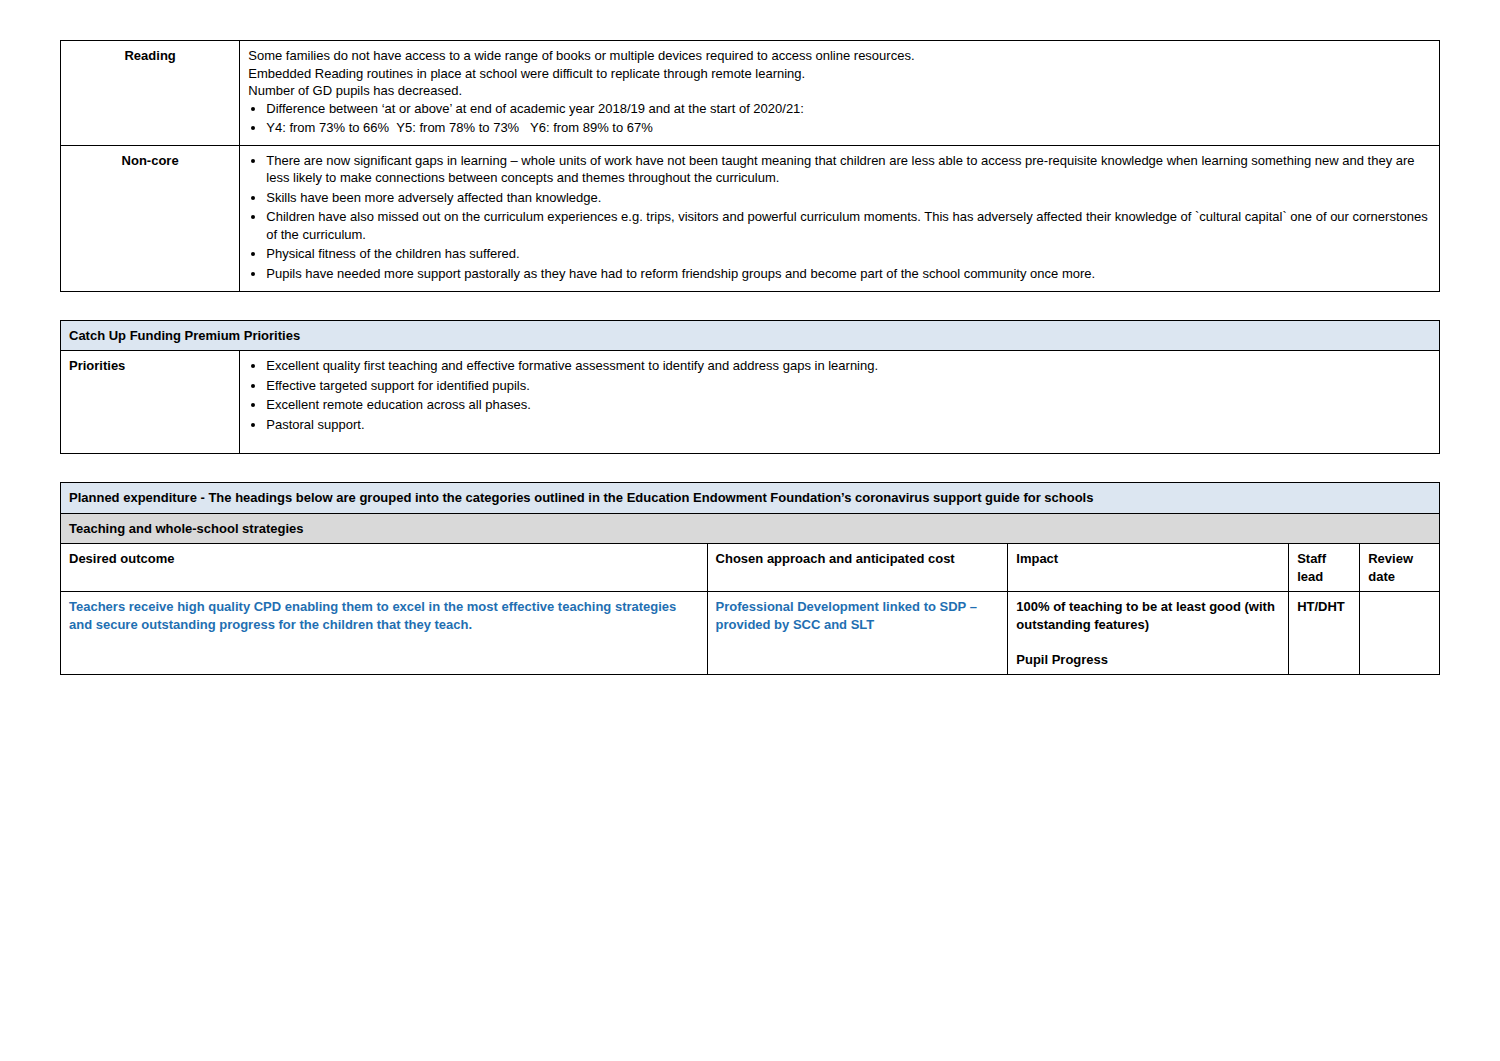| Reading | Some families do not have access to a wide range of books or multiple devices required to access online resources. Embedded Reading routines in place at school were difficult to replicate through remote learning. Number of GD pupils has decreased. Difference between ‘at or above’ at end of academic year 2018/19 and at the start of 2020/21: Y4: from 73% to 66% Y5: from 78% to 73% Y6: from 89% to 67% |
| Non-core | There are now significant gaps in learning – whole units of work have not been taught meaning that children are less able to access pre-requisite knowledge when learning something new and they are less likely to make connections between concepts and themes throughout the curriculum. Skills have been more adversely affected than knowledge. Children have also missed out on the curriculum experiences e.g. trips, visitors and powerful curriculum moments. This has adversely affected their knowledge of `cultural capital` one of our cornerstones of the curriculum. Physical fitness of the children has suffered. Pupils have needed more support pastorally as they have had to reform friendship groups and become part of the school community once more. |
| Catch Up Funding Premium Priorities |
| Priorities | Excellent quality first teaching and effective formative assessment to identify and address gaps in learning. Effective targeted support for identified pupils. Excellent remote education across all phases. Pastoral support. |
| Planned expenditure - The headings below are grouped into the categories outlined in the Education Endowment Foundation’s coronavirus support guide for schools |
| Teaching and whole-school strategies |
| Desired outcome | Chosen approach and anticipated cost | Impact | Staff lead | Review date |
| Teachers receive high quality CPD enabling them to excel in the most effective teaching strategies and secure outstanding progress for the children that they teach. | Professional Development linked to SDP – provided by SCC and SLT | 100% of teaching to be at least good (with outstanding features) Pupil Progress | HT/DHT | |